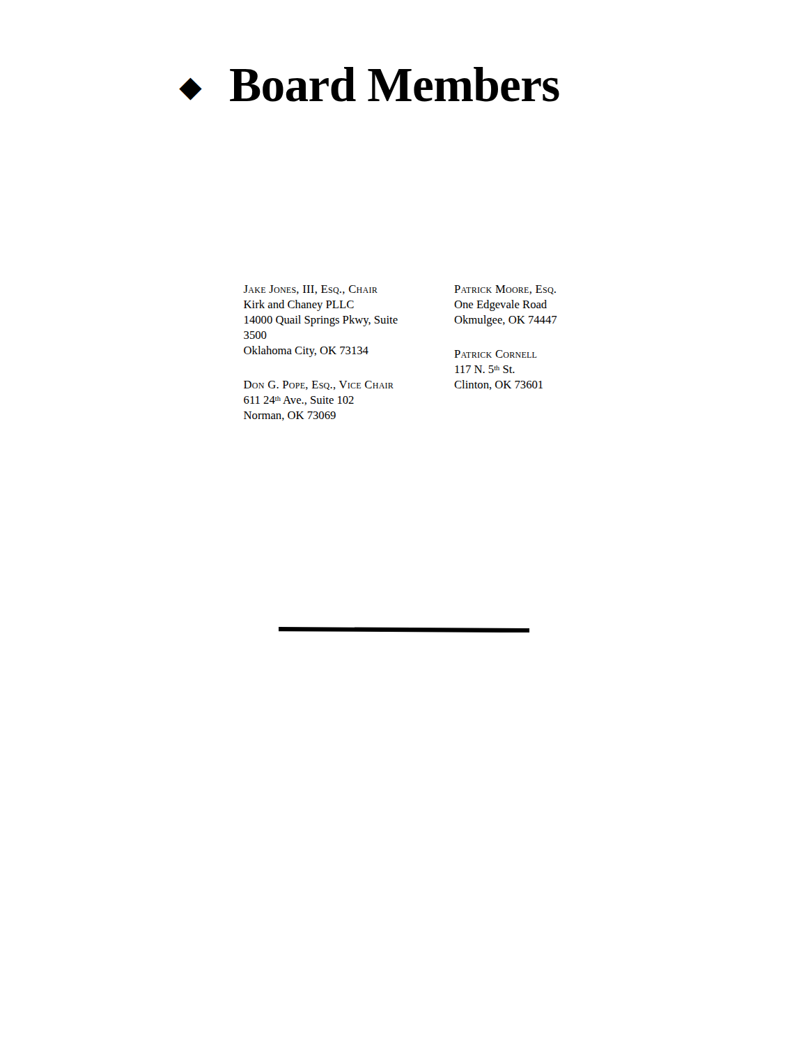◆Board Members
Jake Jones, III, Esq., Chair
Kirk and Chaney PLLC
14000 Quail Springs Pkwy, Suite 3500
Oklahoma City, OK 73134
Don G. Pope, Esq., Vice Chair
611 24th Ave., Suite 102
Norman, OK 73069
Patrick Moore, Esq.
One Edgevale Road
Okmulgee, OK 74447
Patrick Cornell
117 N. 5th St.
Clinton, OK 73601